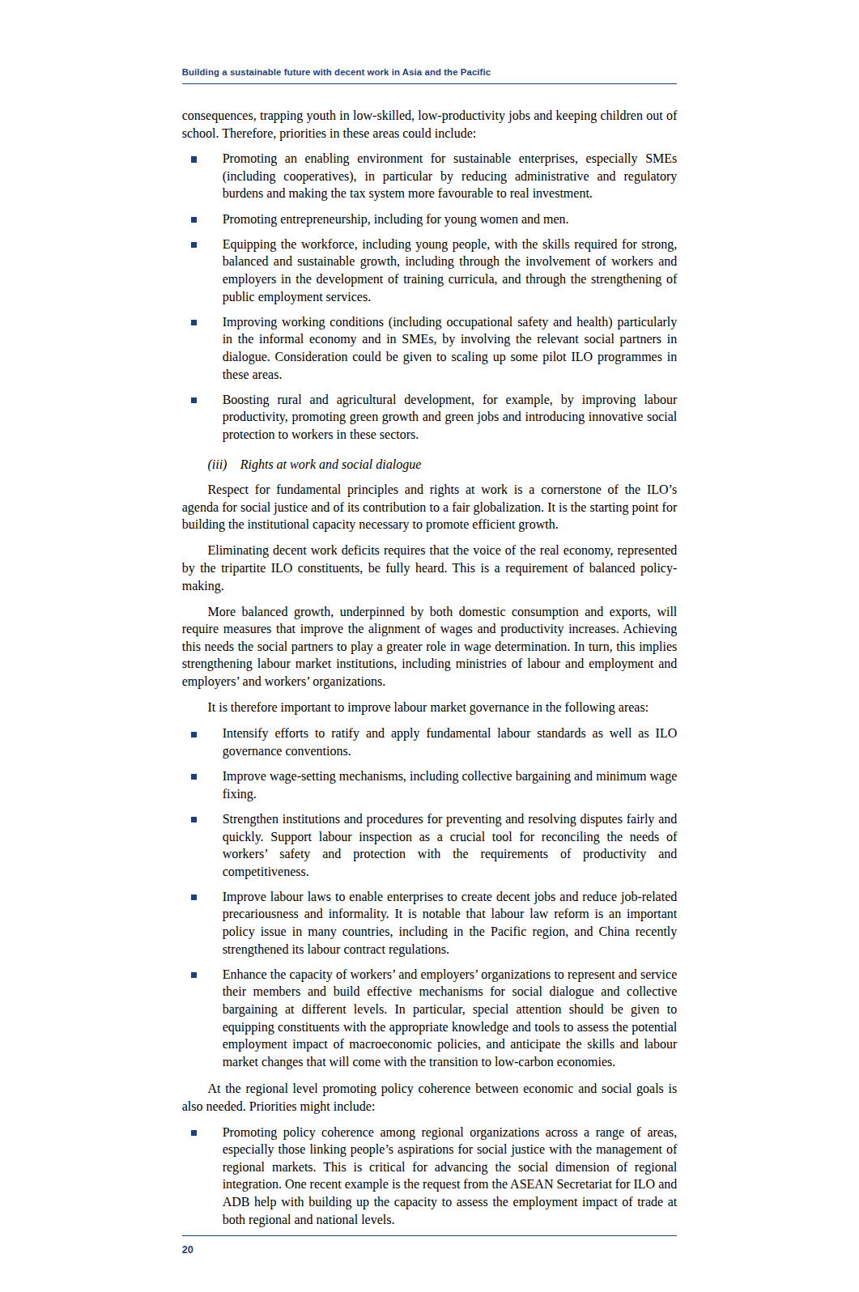Building a sustainable future with decent work in Asia and the Pacific
consequences, trapping youth in low-skilled, low-productivity jobs and keeping children out of school. Therefore, priorities in these areas could include:
Promoting an enabling environment for sustainable enterprises, especially SMEs (including cooperatives), in particular by reducing administrative and regulatory burdens and making the tax system more favourable to real investment.
Promoting entrepreneurship, including for young women and men.
Equipping the workforce, including young people, with the skills required for strong, balanced and sustainable growth, including through the involvement of workers and employers in the development of training curricula, and through the strengthening of public employment services.
Improving working conditions (including occupational safety and health) particularly in the informal economy and in SMEs, by involving the relevant social partners in dialogue. Consideration could be given to scaling up some pilot ILO programmes in these areas.
Boosting rural and agricultural development, for example, by improving labour productivity, promoting green growth and green jobs and introducing innovative social protection to workers in these sectors.
(iii) Rights at work and social dialogue
Respect for fundamental principles and rights at work is a cornerstone of the ILO’s agenda for social justice and of its contribution to a fair globalization. It is the starting point for building the institutional capacity necessary to promote efficient growth.
Eliminating decent work deficits requires that the voice of the real economy, represented by the tripartite ILO constituents, be fully heard. This is a requirement of balanced policy-making.
More balanced growth, underpinned by both domestic consumption and exports, will require measures that improve the alignment of wages and productivity increases. Achieving this needs the social partners to play a greater role in wage determination. In turn, this implies strengthening labour market institutions, including ministries of labour and employment and employers’ and workers’ organizations.
It is therefore important to improve labour market governance in the following areas:
Intensify efforts to ratify and apply fundamental labour standards as well as ILO governance conventions.
Improve wage-setting mechanisms, including collective bargaining and minimum wage fixing.
Strengthen institutions and procedures for preventing and resolving disputes fairly and quickly. Support labour inspection as a crucial tool for reconciling the needs of workers’ safety and protection with the requirements of productivity and competitiveness.
Improve labour laws to enable enterprises to create decent jobs and reduce job-related precariousness and informality. It is notable that labour law reform is an important policy issue in many countries, including in the Pacific region, and China recently strengthened its labour contract regulations.
Enhance the capacity of workers’ and employers’ organizations to represent and service their members and build effective mechanisms for social dialogue and collective bargaining at different levels. In particular, special attention should be given to equipping constituents with the appropriate knowledge and tools to assess the potential employment impact of macroeconomic policies, and anticipate the skills and labour market changes that will come with the transition to low-carbon economies.
At the regional level promoting policy coherence between economic and social goals is also needed. Priorities might include:
Promoting policy coherence among regional organizations across a range of areas, especially those linking people’s aspirations for social justice with the management of regional markets. This is critical for advancing the social dimension of regional integration. One recent example is the request from the ASEAN Secretariat for ILO and ADB help with building up the capacity to assess the employment impact of trade at both regional and national levels.
20